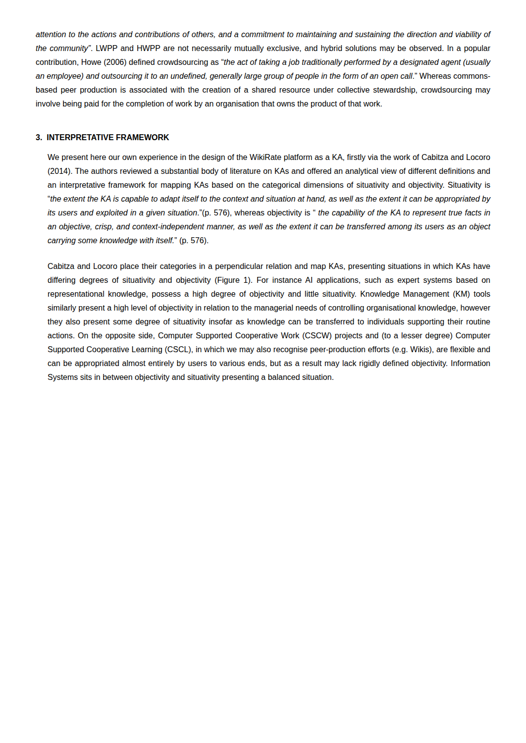attention to the actions and contributions of others, and a commitment to maintaining and sustaining the direction and viability of the community”. LWPP and HWPP are not necessarily mutually exclusive, and hybrid solutions may be observed. In a popular contribution, Howe (2006) defined crowdsourcing as “the act of taking a job traditionally performed by a designated agent (usually an employee) and outsourcing it to an undefined, generally large group of people in the form of an open call.” Whereas commons-based peer production is associated with the creation of a shared resource under collective stewardship, crowdsourcing may involve being paid for the completion of work by an organisation that owns the product of that work.
3. INTERPRETATIVE FRAMEWORK
We present here our own experience in the design of the WikiRate platform as a KA, firstly via the work of Cabitza and Locoro (2014). The authors reviewed a substantial body of literature on KAs and offered an analytical view of different definitions and an interpretative framework for mapping KAs based on the categorical dimensions of situativity and objectivity. Situativity is “the extent the KA is capable to adapt itself to the context and situation at hand, as well as the extent it can be appropriated by its users and exploited in a given situation.”(p. 576), whereas objectivity is “ the capability of the KA to represent true facts in an objective, crisp, and context-independent manner, as well as the extent it can be transferred among its users as an object carrying some knowledge with itself.” (p. 576).
Cabitza and Locoro place their categories in a perpendicular relation and map KAs, presenting situations in which KAs have differing degrees of situativity and objectivity (Figure 1). For instance AI applications, such as expert systems based on representational knowledge, possess a high degree of objectivity and little situativity. Knowledge Management (KM) tools similarly present a high level of objectivity in relation to the managerial needs of controlling organisational knowledge, however they also present some degree of situativity insofar as knowledge can be transferred to individuals supporting their routine actions. On the opposite side, Computer Supported Cooperative Work (CSCW) projects and (to a lesser degree) Computer Supported Cooperative Learning (CSCL), in which we may also recognise peer-production efforts (e.g. Wikis), are flexible and can be appropriated almost entirely by users to various ends, but as a result may lack rigidly defined objectivity. Information Systems sits in between objectivity and situativity presenting a balanced situation.